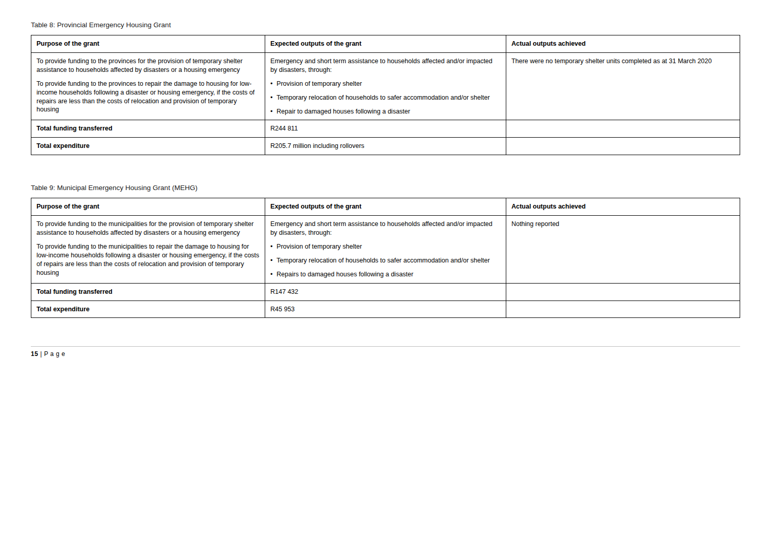Table 8: Provincial Emergency Housing Grant
| Purpose of the grant | Expected outputs of the grant | Actual outputs achieved |
| --- | --- | --- |
| To provide funding to the provinces for the provision of temporary shelter assistance to households affected by disasters or a housing emergency To provide funding to the provinces to repair the damage to housing for low-income households following a disaster or housing emergency, if the costs of repairs are less than the costs of relocation and provision of temporary housing | Emergency and short term assistance to households affected and/or impacted by disasters, through: Provision of temporary shelter Temporary relocation of households to safer accommodation and/or shelter Repair to damaged houses following a disaster | There were no temporary shelter units completed as at 31 March 2020 |
| Total funding transferred | R244 811 | |
| Total expenditure | R205.7 million including rollovers | |
Table 9: Municipal Emergency Housing Grant (MEHG)
| Purpose of the grant | Expected outputs of the grant | Actual outputs achieved |
| --- | --- | --- |
| To provide funding to the municipalities for the provision of temporary shelter assistance to households affected by disasters or a housing emergency To provide funding to the municipalities to repair the damage to housing for low-income households following a disaster or housing emergency, if the costs of repairs are less than the costs of relocation and provision of temporary housing | Emergency and short term assistance to households affected and/or impacted by disasters, through: Provision of temporary shelter Temporary relocation of households to safer accommodation and/or shelter Repairs to damaged houses following a disaster | Nothing reported |
| Total funding transferred | R147 432 | |
| Total expenditure | R45 953 | |
15 | P a g e